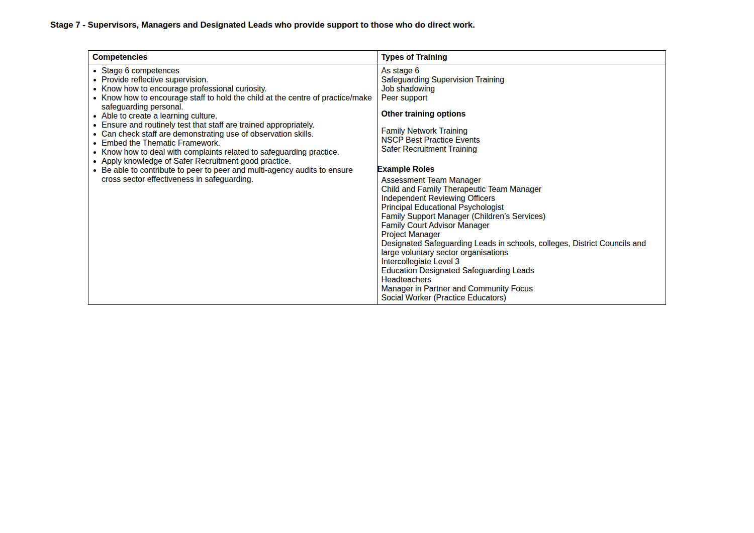Stage 7 - Supervisors, Managers and Designated Leads who provide support to those who do direct work.
| Competencies | Types of Training |
| --- | --- |
| Stage 6 competences Provide reflective supervision. Know how to encourage professional curiosity. Know how to encourage staff to hold the child at the centre of practice/make safeguarding personal. Able to create a learning culture. Ensure and routinely test that staff are trained appropriately. Can check staff are demonstrating use of observation skills. Embed the Thematic Framework. Know how to deal with complaints related to safeguarding practice. Apply knowledge of Safer Recruitment good practice. Be able to contribute to peer to peer and multi-agency audits to ensure cross sector effectiveness in safeguarding. | / As stage 6 Safeguarding Supervision Training Job shadowing Peer support Other training options Family Network Training NSCP Best Practice Events Safer Recruitment Training / / Example Roles / / Assessment Team Manager Child and Family Therapeutic Team Manager Independent Reviewing Officers Principal Educational Psychologist Family Support Manager (Children’s Services) Family Court Advisor Manager Project Manager Designated Safeguarding Leads in schools, colleges, District Councils and large voluntary sector organisations Intercollegiate Level 3 Education Designated Safeguarding Leads Headteachers Manager in Partner and Community Focus Social Worker (Practice Educators) / |